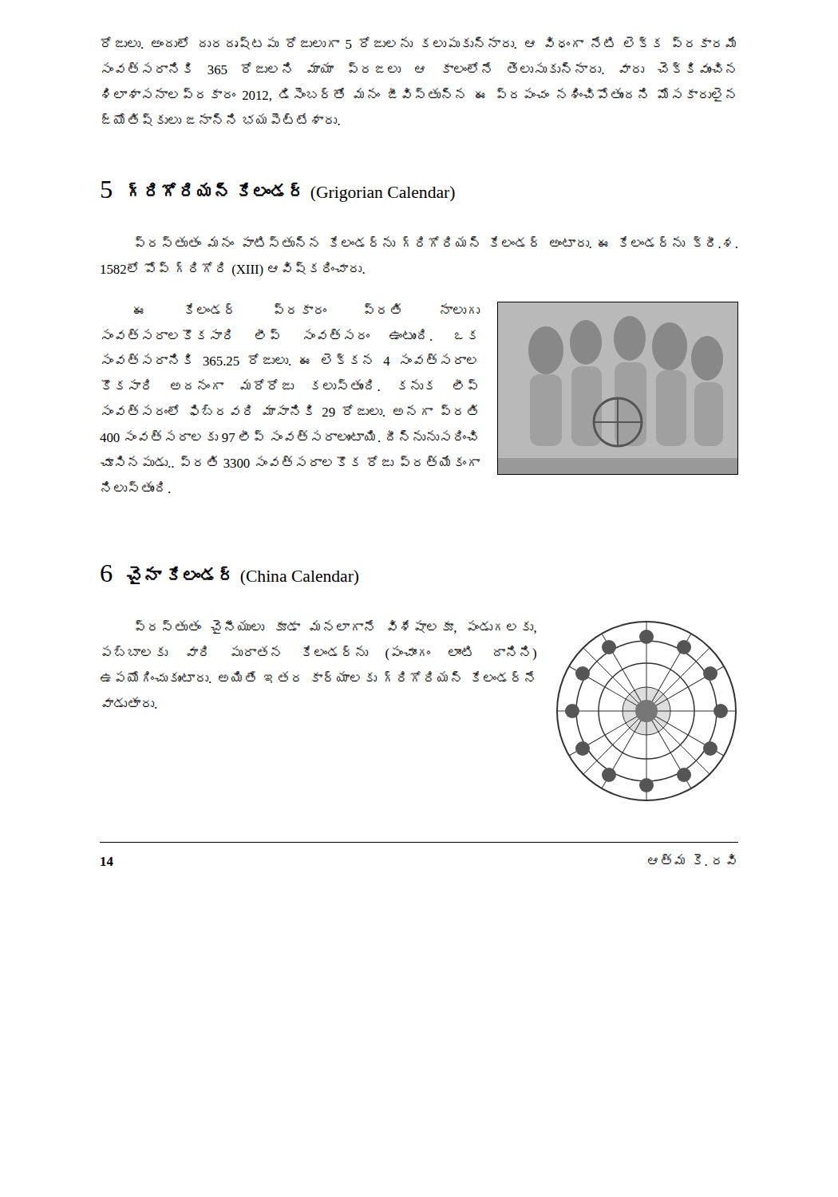రోజులు. అందులో దురదృష్టపు రోజులుగా 5 రోజులను కలుపుకున్నారు. ఆ విధంగా నేటి లెక్క ప్రకారమే సంవత్సరానికి 365 రోజులని మాయా ప్రజలు ఆ కాలంలోనే తెలుసుకున్నారు. వారు చెక్కివుంచిన శిలాశాసనాలప్రకారం 2012, డిసెంబర్‌తో మనం జీవిస్తున్న ఈ ప్రపంచం నశించిపోతుందని మోసకారులైన జ్యోతిష్కులు జనాన్ని భయపెట్టేశారు.
5 గ్రిగోరియన్ కేలండర్ (Grigorian Calendar)
ప్రస్తుతం మనం పాటిస్తున్న కేలండర్‌ను గ్రిగోరియన్ కేలండర్ అంటారు. ఈ కేలండర్‌ను క్రీ.శ. 1582లో పోప్ గ్రిగోరి (XIII) ఆవిష్కరించారు.
ఈ కేలండర్ ప్రకారం ప్రతి నాలుగు సంవత్సరాలకొకసారి లీప్ సంవత్సరం ఉంటుంది. ఒక సంవత్సరానికి 365.25 రోజులు. ఈ లెక్కన 4 సంవత్సరాల కొకసారి అదనంగా మరోరోజు కలుస్తుంది. కనుక లీప్ సంవత్సరంలో ఫిబ్రవరి మాసానికి 29 రోజులు. అనగా ప్రతి 400 సంవత్సరాలకు 97 లీప్ సంవత్సరాలుంటాయి. దీన్నునుసరించి చూసినపుడు.. ప్రతి 3300 సంవత్సరాలకొక రోజు ప్రత్యేకంగా నిలుస్తుంది.
6 చైనా కేలండర్ (China Calendar)
ప్రస్తుతం చైనీయులు కూడా మనలాగానే విశేషాలకూ, పండుగలకు, పబ్బాలకు వారి పురాతన కేలండర్‌ను (పంచాంగం లాంటి దానిని) ఉపయోగించుకుంటారు. అయితే ఇతర కార్యాలకు గ్రిగోరియన్ కేలండర్‌నే వాడుతారు.
14 ఆత్మ కె. రవి